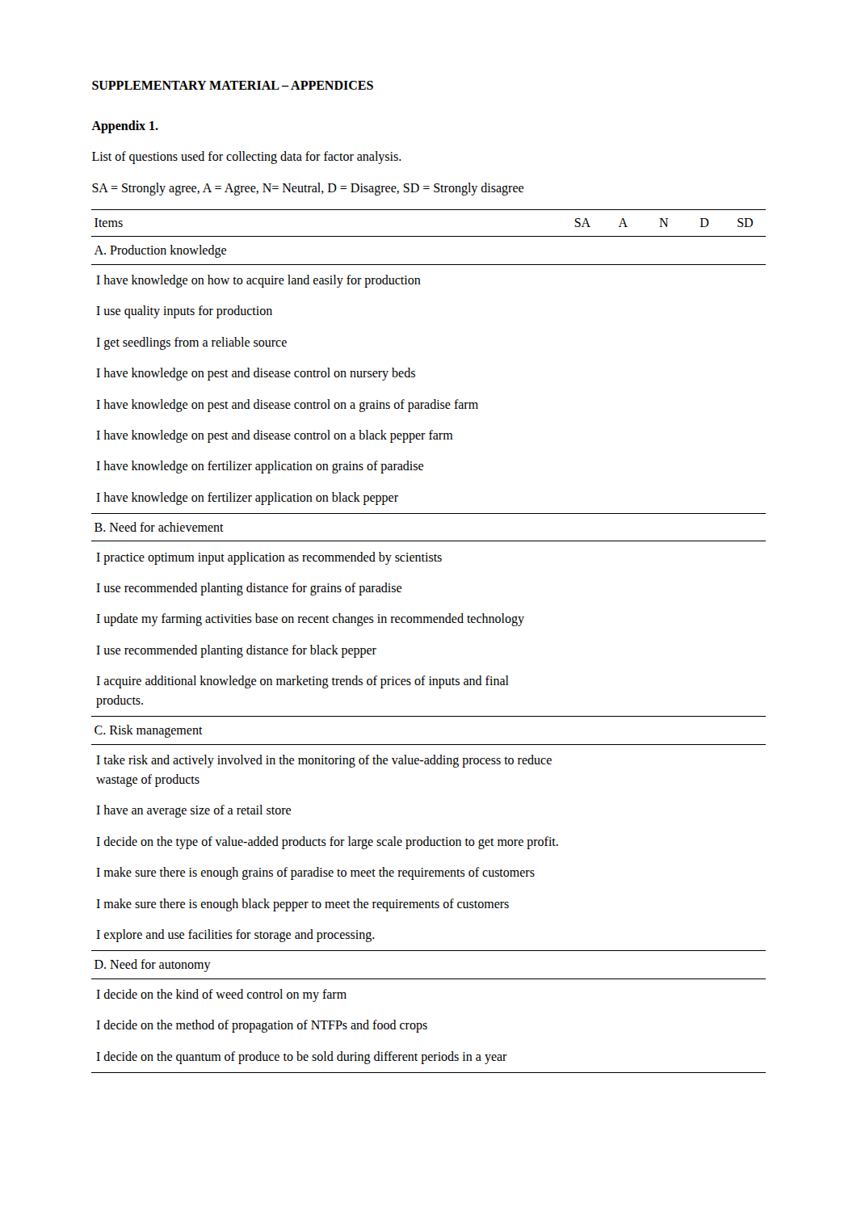SUPPLEMENTARY MATERIAL – APPENDICES
Appendix 1.
List of questions used for collecting data for factor analysis.
SA = Strongly agree, A = Agree, N= Neutral, D = Disagree, SD = Strongly disagree
| Items | SA | A | N | D | SD |
| A. Production knowledge | | | | | |
| I have knowledge on how to acquire land easily for production | | | | | |
| I use quality inputs for production | | | | | |
| I get seedlings from a reliable source | | | | | |
| I have knowledge on pest and disease control on nursery beds | | | | | |
| I have knowledge on pest and disease control on a grains of paradise farm | | | | | |
| I have knowledge on pest and disease control on a black pepper farm | | | | | |
| I have knowledge on fertilizer application on grains of paradise | | | | | |
| I have knowledge on fertilizer application on black pepper | | | | | |
| B. Need for achievement | | | | | |
| I practice optimum input application as recommended by scientists | | | | | |
| I use recommended planting distance for grains of paradise | | | | | |
| I update my farming activities base on recent changes in recommended technology | | | | | |
| I use recommended planting distance for black pepper | | | | | |
| I acquire additional knowledge on marketing trends of prices of inputs and final products. | | | | | |
| C. Risk management | | | | | |
| I take risk and actively involved in the monitoring of the value-adding process to reduce wastage of products | | | | | |
| I have an average size of a retail store | | | | | |
| I decide on the type of value-added products for large scale production to get more profit. | | | | | |
| I make sure there is enough grains of paradise to meet the requirements of customers | | | | | |
| I make sure there is enough black pepper to meet the requirements of customers | | | | | |
| I explore and use facilities for storage and processing. | | | | | |
| D. Need for autonomy | | | | | |
| I decide on the kind of weed control on my farm | | | | | |
| I decide on the method of propagation of NTFPs and food crops | | | | | |
| I decide on the quantum of produce to be sold during different periods in a year | | | | | |